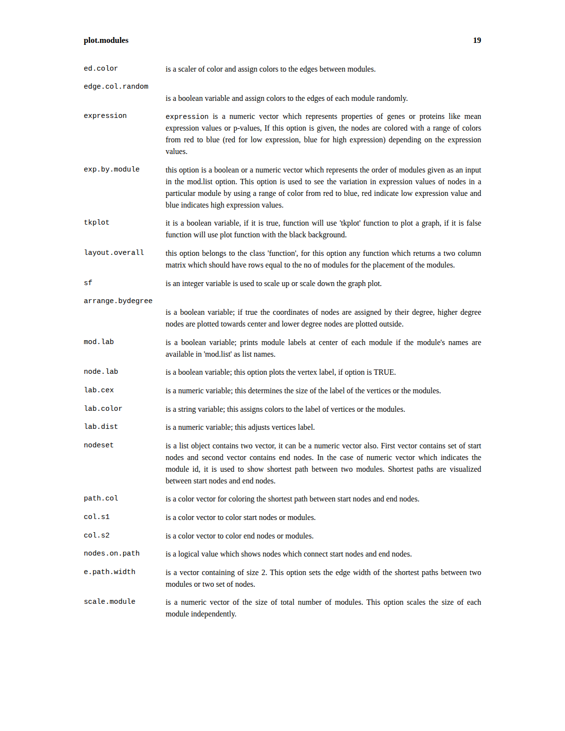plot.modules 19
ed.color
is a scaler of color and assign colors to the edges between modules.
edge.col.random
is a boolean variable and assign colors to the edges of each module randomly.
expression
expression is a numeric vector which represents properties of genes or proteins like mean expression values or p-values, If this option is given, the nodes are colored with a range of colors from red to blue (red for low expression, blue for high expression) depending on the expression values.
exp.by.module
this option is a boolean or a numeric vector which represents the order of modules given as an input in the mod.list option. This option is used to see the variation in expression values of nodes in a particular module by using a range of color from red to blue, red indicate low expression value and blue indicates high expression values.
tkplot
it is a boolean variable, if it is true, function will use 'tkplot' function to plot a graph, if it is false function will use plot function with the black background.
layout.overall
this option belongs to the class 'function', for this option any function which returns a two column matrix which should have rows equal to the no of modules for the placement of the modules.
sf
is an integer variable is used to scale up or scale down the graph plot.
arrange.bydegree
is a boolean variable; if true the coordinates of nodes are assigned by their degree, higher degree nodes are plotted towards center and lower degree nodes are plotted outside.
mod.lab
is a boolean variable; prints module labels at center of each module if the module's names are available in 'mod.list' as list names.
node.lab
is a boolean variable; this option plots the vertex label, if option is TRUE.
lab.cex
is a numeric variable; this determines the size of the label of the vertices or the modules.
lab.color
is a string variable; this assigns colors to the label of vertices or the modules.
lab.dist
is a numeric variable; this adjusts vertices label.
nodeset
is a list object contains two vector, it can be a numeric vector also. First vector contains set of start nodes and second vector contains end nodes. In the case of numeric vector which indicates the module id, it is used to show shortest path between two modules. Shortest paths are visualized between start nodes and end nodes.
path.col
is a color vector for coloring the shortest path between start nodes and end nodes.
col.s1
is a color vector to color start nodes or modules.
col.s2
is a color vector to color end nodes or modules.
nodes.on.path
is a logical value which shows nodes which connect start nodes and end nodes.
e.path.width
is a vector containing of size 2. This option sets the edge width of the shortest paths between two modules or two set of nodes.
scale.module
is a numeric vector of the size of total number of modules. This option scales the size of each module independently.